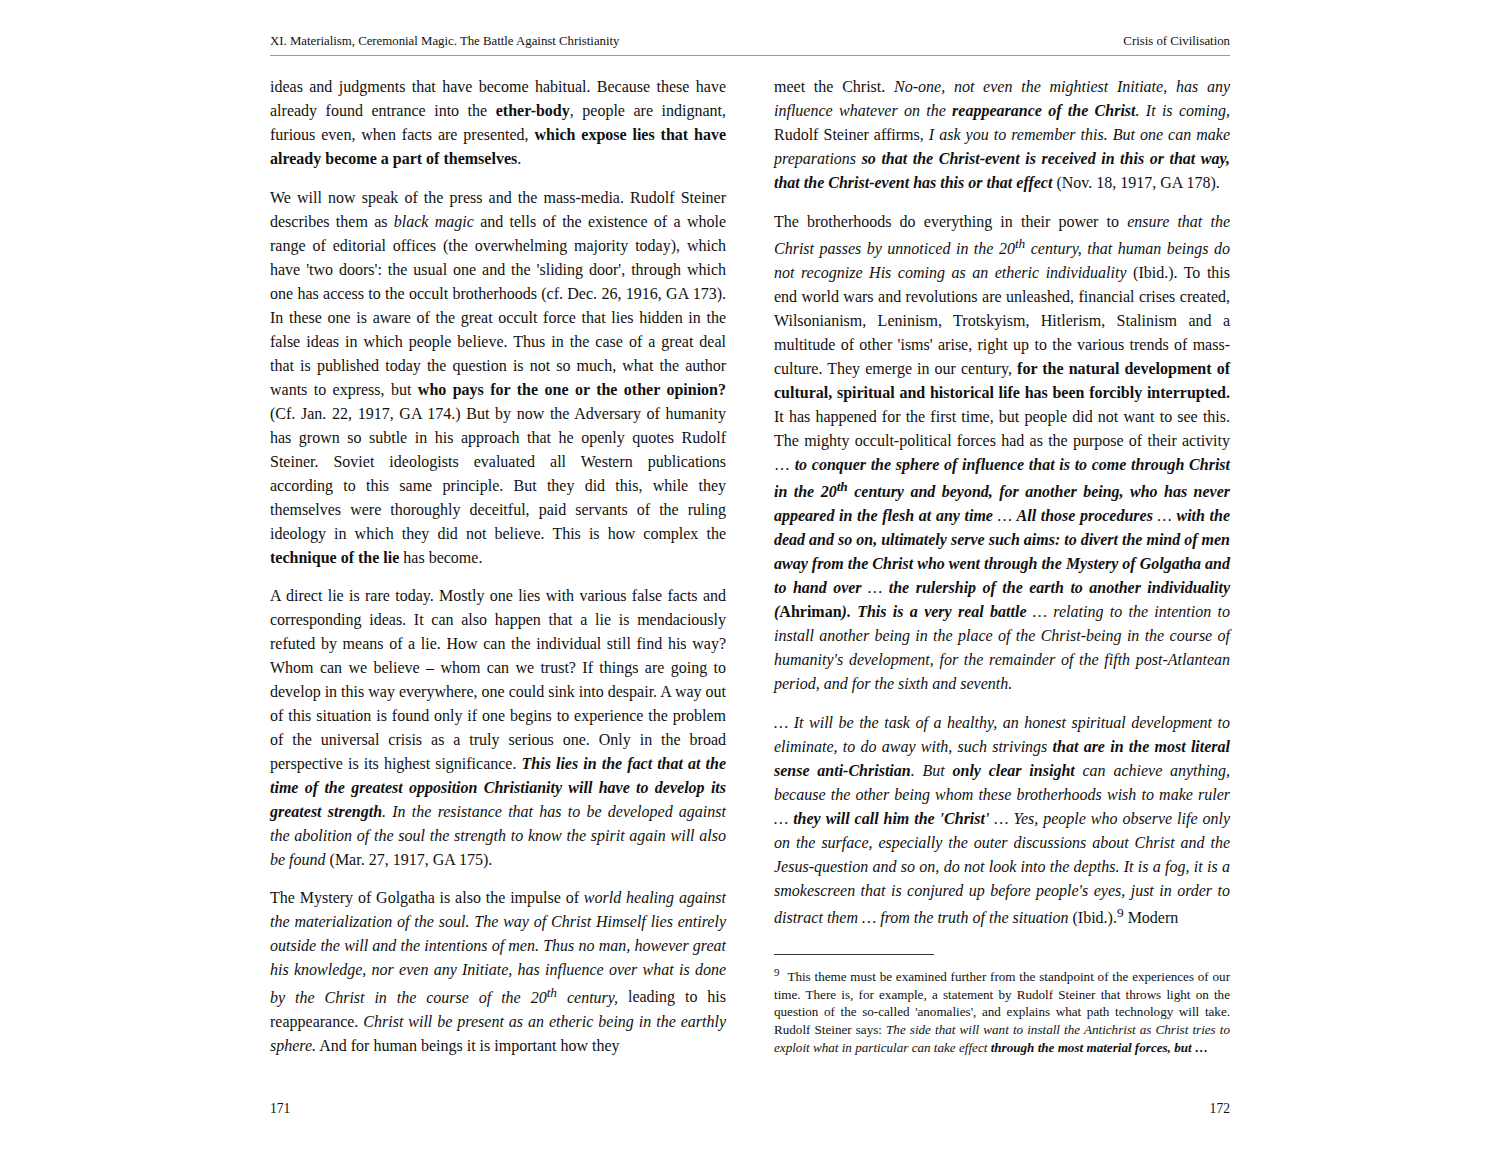XI. Materialism, Ceremonial Magic. The Battle Against Christianity Crisis of Civilisation
ideas and judgments that have become habitual. Because these have already found entrance into the ether-body, people are indignant, furious even, when facts are presented, which expose lies that have already become a part of themselves.
We will now speak of the press and the mass-media. Rudolf Steiner describes them as black magic and tells of the existence of a whole range of editorial offices (the overwhelming majority today), which have 'two doors': the usual one and the 'sliding door', through which one has access to the occult brotherhoods (cf. Dec. 26, 1916, GA 173). In these one is aware of the great occult force that lies hidden in the false ideas in which people believe. Thus in the case of a great deal that is published today the question is not so much, what the author wants to express, but who pays for the one or the other opinion? (Cf. Jan. 22, 1917, GA 174.) But by now the Adversary of humanity has grown so subtle in his approach that he openly quotes Rudolf Steiner. Soviet ideologists evaluated all Western publications according to this same principle. But they did this, while they themselves were thoroughly deceitful, paid servants of the ruling ideology in which they did not believe. This is how complex the technique of the lie has become.
A direct lie is rare today. Mostly one lies with various false facts and corresponding ideas. It can also happen that a lie is mendaciously refuted by means of a lie. How can the individual still find his way? Whom can we believe – whom can we trust? If things are going to develop in this way everywhere, one could sink into despair. A way out of this situation is found only if one begins to experience the problem of the universal crisis as a truly serious one. Only in the broad perspective is its highest significance. This lies in the fact that at the time of the greatest opposition Christianity will have to develop its greatest strength. In the resistance that has to be developed against the abolition of the soul the strength to know the spirit again will also be found (Mar. 27, 1917, GA 175).
The Mystery of Golgatha is also the impulse of world healing against the materialization of the soul. The way of Christ Himself lies entirely outside the will and the intentions of men. Thus no man, however great his knowledge, nor even any Initiate, has influence over what is done by the Christ in the course of the 20th century, leading to his reappearance. Christ will be present as an etheric being in the earthly sphere. And for human beings it is important how they
meet the Christ. No-one, not even the mightiest Initiate, has any influence whatever on the reappearance of the Christ. It is coming, Rudolf Steiner affirms, I ask you to remember this. But one can make preparations so that the Christ-event is received in this or that way, that the Christ-event has this or that effect (Nov. 18, 1917, GA 178).
The brotherhoods do everything in their power to ensure that the Christ passes by unnoticed in the 20th century, that human beings do not recognize His coming as an etheric individuality (Ibid.). To this end world wars and revolutions are unleashed, financial crises created, Wilsonianism, Leninism, Trotskyism, Hitlerism, Stalinism and a multitude of other 'isms' arise, right up to the various trends of mass-culture. They emerge in our century, for the natural development of cultural, spiritual and historical life has been forcibly interrupted. It has happened for the first time, but people did not want to see this. The mighty occult-political forces had as the purpose of their activity … to conquer the sphere of influence that is to come through Christ in the 20th century and beyond, for another being, who has never appeared in the flesh at any time … All those procedures … with the dead and so on, ultimately serve such aims: to divert the mind of men away from the Christ who went through the Mystery of Golgatha and to hand over … the rulership of the earth to another individuality (Ahriman). This is a very real battle … relating to the intention to install another being in the place of the Christ-being in the course of humanity's development, for the remainder of the fifth post-Atlantean period, and for the sixth and seventh.
… It will be the task of a healthy, an honest spiritual development to eliminate, to do away with, such strivings that are in the most literal sense anti-Christian. But only clear insight can achieve anything, because the other being whom these brotherhoods wish to make ruler … they will call him the 'Christ' … Yes, people who observe life only on the surface, especially the outer discussions about Christ and the Jesus-question and so on, do not look into the depths. It is a fog, it is a smokescreen that is conjured up before people's eyes, just in order to distract them … from the truth of the situation (Ibid.).9 Modern
9 This theme must be examined further from the standpoint of the experiences of our time. There is, for example, a statement by Rudolf Steiner that throws light on the question of the so-called 'anomalies', and explains what path technology will take. Rudolf Steiner says: The side that will want to install the Antichrist as Christ tries to exploit what in particular can take effect through the most material forces, but …
171 172